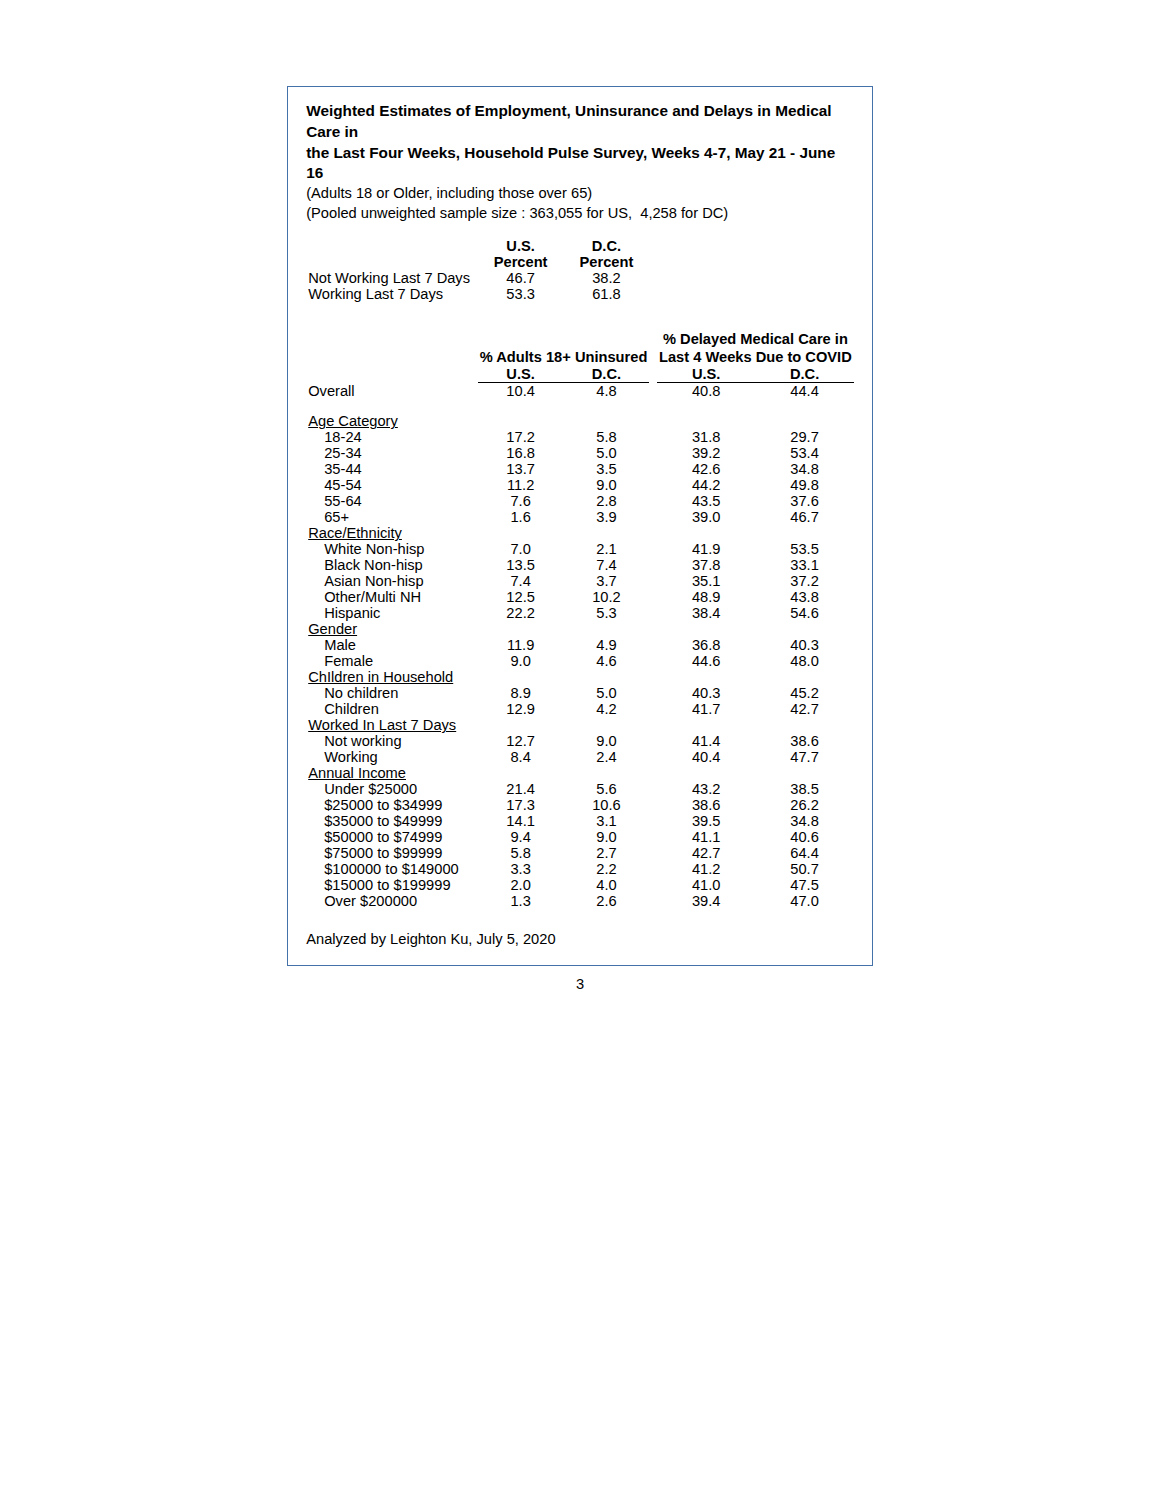Weighted Estimates of Employment, Uninsurance and Delays in Medical Care in
the Last Four Weeks, Household Pulse Survey, Weeks 4-7, May 21 - June 16
(Adults 18 or Older, including those over 65)
(Pooled unweighted sample size : 363,055 for US, 4,258 for DC)
| | U.S. | D.C. | | | |
| | Percent | Percent | | | |
| Not Working Last 7 Days | 46.7 | 38.2 | | | |
| Working Last 7 Days | 53.3 | 61.8 | | | |
| | | | | % Delayed Medical Care in |
| | % Adults 18+ Uninsured | | Last 4 Weeks Due to COVID |
| | U.S. | D.C. | | U.S. | D.C. |
| Overall | 10.4 | 4.8 | | 40.8 | 44.4 |
| Age Category | |
| 18-24 | 17.2 | 5.8 | | 31.8 | 29.7 |
| 25-34 | 16.8 | 5.0 | | 39.2 | 53.4 |
| 35-44 | 13.7 | 3.5 | | 42.6 | 34.8 |
| 45-54 | 11.2 | 9.0 | | 44.2 | 49.8 |
| 55-64 | 7.6 | 2.8 | | 43.5 | 37.6 |
| 65+ | 1.6 | 3.9 | | 39.0 | 46.7 |
| Race/Ethnicity | |
| White Non-hisp | 7.0 | 2.1 | | 41.9 | 53.5 |
| Black Non-hisp | 13.5 | 7.4 | | 37.8 | 33.1 |
| Asian Non-hisp | 7.4 | 3.7 | | 35.1 | 37.2 |
| Other/Multi NH | 12.5 | 10.2 | | 48.9 | 43.8 |
| Hispanic | 22.2 | 5.3 | | 38.4 | 54.6 |
| Gender | |
| Male | 11.9 | 4.9 | | 36.8 | 40.3 |
| Female | 9.0 | 4.6 | | 44.6 | 48.0 |
| ChIldren in Household | |
| No children | 8.9 | 5.0 | | 40.3 | 45.2 |
| Children | 12.9 | 4.2 | | 41.7 | 42.7 |
| Worked In Last 7 Days | |
| Not working | 12.7 | 9.0 | | 41.4 | 38.6 |
| Working | 8.4 | 2.4 | | 40.4 | 47.7 |
| Annual Income | |
| Under $25000 | 21.4 | 5.6 | | 43.2 | 38.5 |
| $25000 to $34999 | 17.3 | 10.6 | | 38.6 | 26.2 |
| $35000 to $49999 | 14.1 | 3.1 | | 39.5 | 34.8 |
| $50000 to $74999 | 9.4 | 9.0 | | 41.1 | 40.6 |
| $75000 to $99999 | 5.8 | 2.7 | | 42.7 | 64.4 |
| $100000 to $149000 | 3.3 | 2.2 | | 41.2 | 50.7 |
| $15000 to $199999 | 2.0 | 4.0 | | 41.0 | 47.5 |
| Over $200000 | 1.3 | 2.6 | | 39.4 | 47.0 |
Analyzed by Leighton Ku, July 5, 2020
3